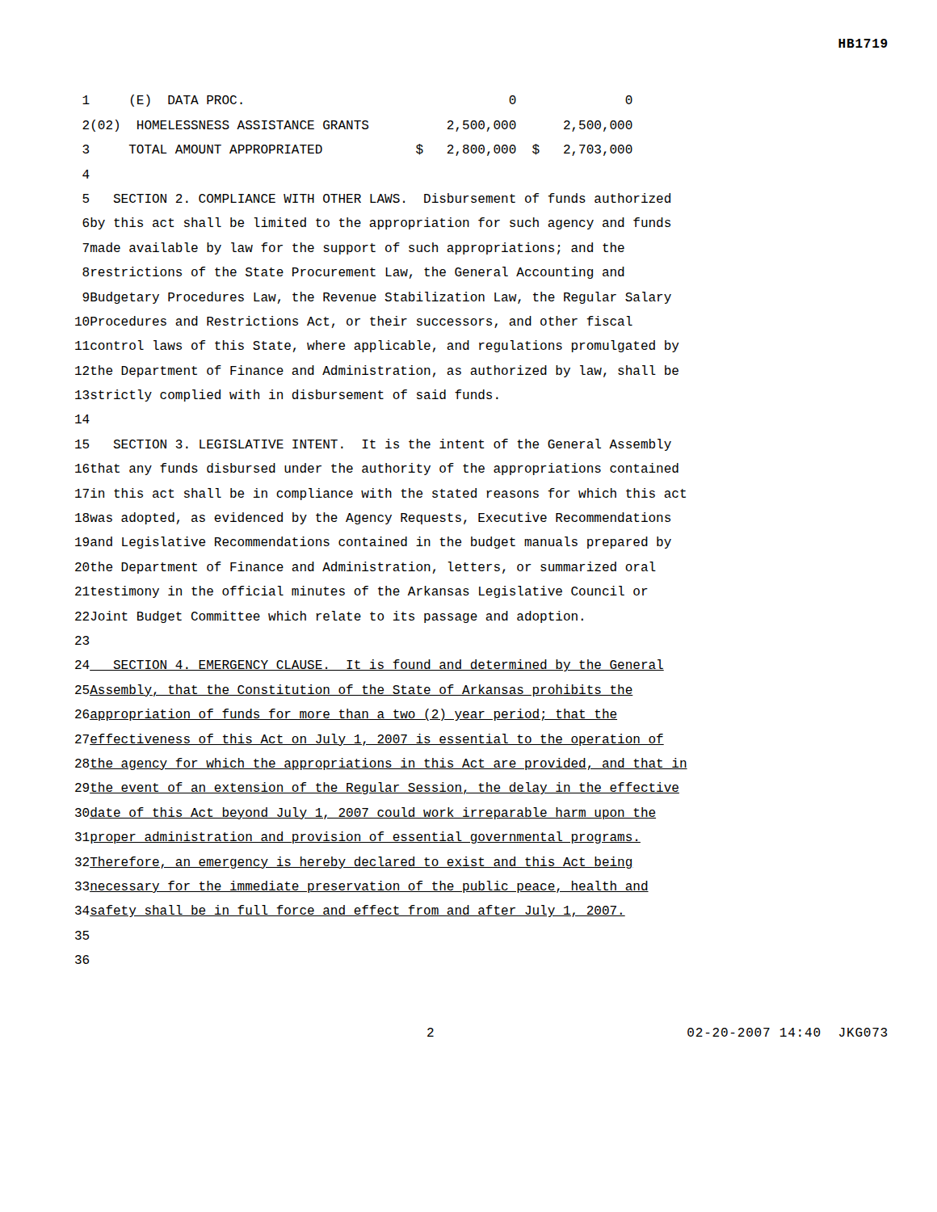HB1719
| 1 | (E) DATA PROC. 0 0 |
| 2 | (02) HOMELESSNESS ASSISTANCE GRANTS 2,500,000 2,500,000 |
| 3 | TOTAL AMOUNT APPROPRIATED $ 2,800,000 $ 2,703,000 |
| 4 | |
| 5 | SECTION 2. COMPLIANCE WITH OTHER LAWS. Disbursement of funds authorized |
| 6 | by this act shall be limited to the appropriation for such agency and funds |
| 7 | made available by law for the support of such appropriations; and the |
| 8 | restrictions of the State Procurement Law, the General Accounting and |
| 9 | Budgetary Procedures Law, the Revenue Stabilization Law, the Regular Salary |
| 10 | Procedures and Restrictions Act, or their successors, and other fiscal |
| 11 | control laws of this State, where applicable, and regulations promulgated by |
| 12 | the Department of Finance and Administration, as authorized by law, shall be |
| 13 | strictly complied with in disbursement of said funds. |
| 14 | |
| 15 | SECTION 3. LEGISLATIVE INTENT. It is the intent of the General Assembly |
| 16 | that any funds disbursed under the authority of the appropriations contained |
| 17 | in this act shall be in compliance with the stated reasons for which this act |
| 18 | was adopted, as evidenced by the Agency Requests, Executive Recommendations |
| 19 | and Legislative Recommendations contained in the budget manuals prepared by |
| 20 | the Department of Finance and Administration, letters, or summarized oral |
| 21 | testimony in the official minutes of the Arkansas Legislative Council or |
| 22 | Joint Budget Committee which relate to its passage and adoption. |
| 23 | |
| 24 | SECTION 4. EMERGENCY CLAUSE. It is found and determined by the General |
| 25 | Assembly, that the Constitution of the State of Arkansas prohibits the |
| 26 | appropriation of funds for more than a two (2) year period; that the |
| 27 | effectiveness of this Act on July 1, 2007 is essential to the operation of |
| 28 | the agency for which the appropriations in this Act are provided, and that in |
| 29 | the event of an extension of the Regular Session, the delay in the effective |
| 30 | date of this Act beyond July 1, 2007 could work irreparable harm upon the |
| 31 | proper administration and provision of essential governmental programs. |
| 32 | Therefore, an emergency is hereby declared to exist and this Act being |
| 33 | necessary for the immediate preservation of the public peace, health and |
| 34 | safety shall be in full force and effect from and after July 1, 2007. |
| 35 | |
| 36 | |
2 02-20-2007 14:40 JKG073